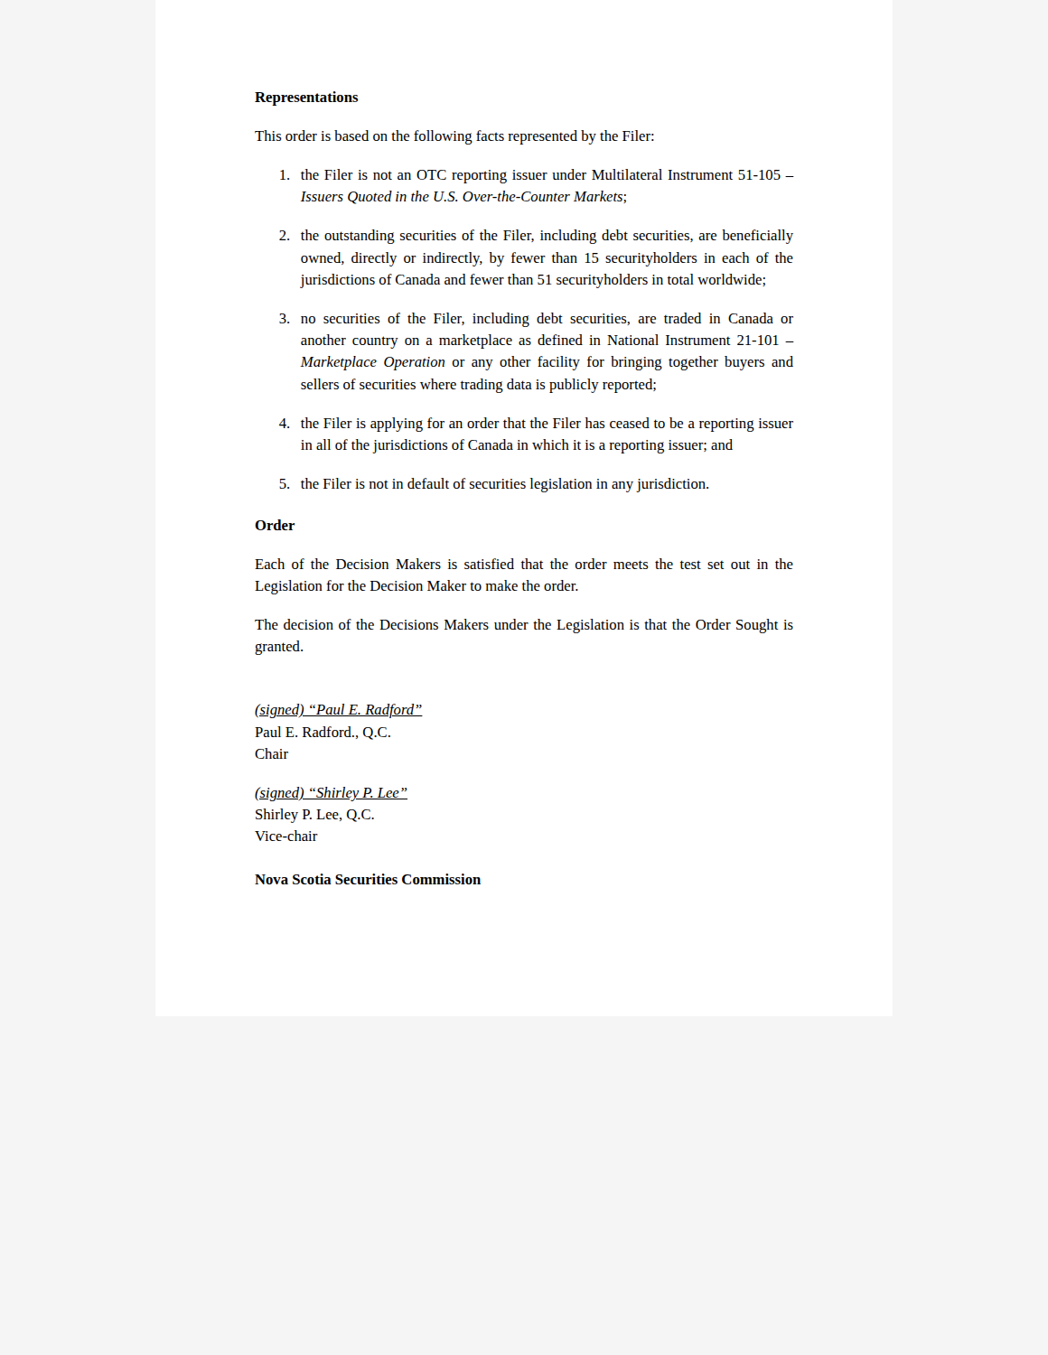Representations
This order is based on the following facts represented by the Filer:
the Filer is not an OTC reporting issuer under Multilateral Instrument 51-105 – Issuers Quoted in the U.S. Over-the-Counter Markets;
the outstanding securities of the Filer, including debt securities, are beneficially owned, directly or indirectly, by fewer than 15 securityholders in each of the jurisdictions of Canada and fewer than 51 securityholders in total worldwide;
no securities of the Filer, including debt securities, are traded in Canada or another country on a marketplace as defined in National Instrument 21-101 – Marketplace Operation or any other facility for bringing together buyers and sellers of securities where trading data is publicly reported;
the Filer is applying for an order that the Filer has ceased to be a reporting issuer in all of the jurisdictions of Canada in which it is a reporting issuer; and
the Filer is not in default of securities legislation in any jurisdiction.
Order
Each of the Decision Makers is satisfied that the order meets the test set out in the Legislation for the Decision Maker to make the order.
The decision of the Decisions Makers under the Legislation is that the Order Sought is granted.
(signed) “Paul E. Radford”
Paul E. Radford., Q.C.
Chair
(signed) “Shirley P. Lee”
Shirley P. Lee, Q.C.
Vice-chair
Nova Scotia Securities Commission